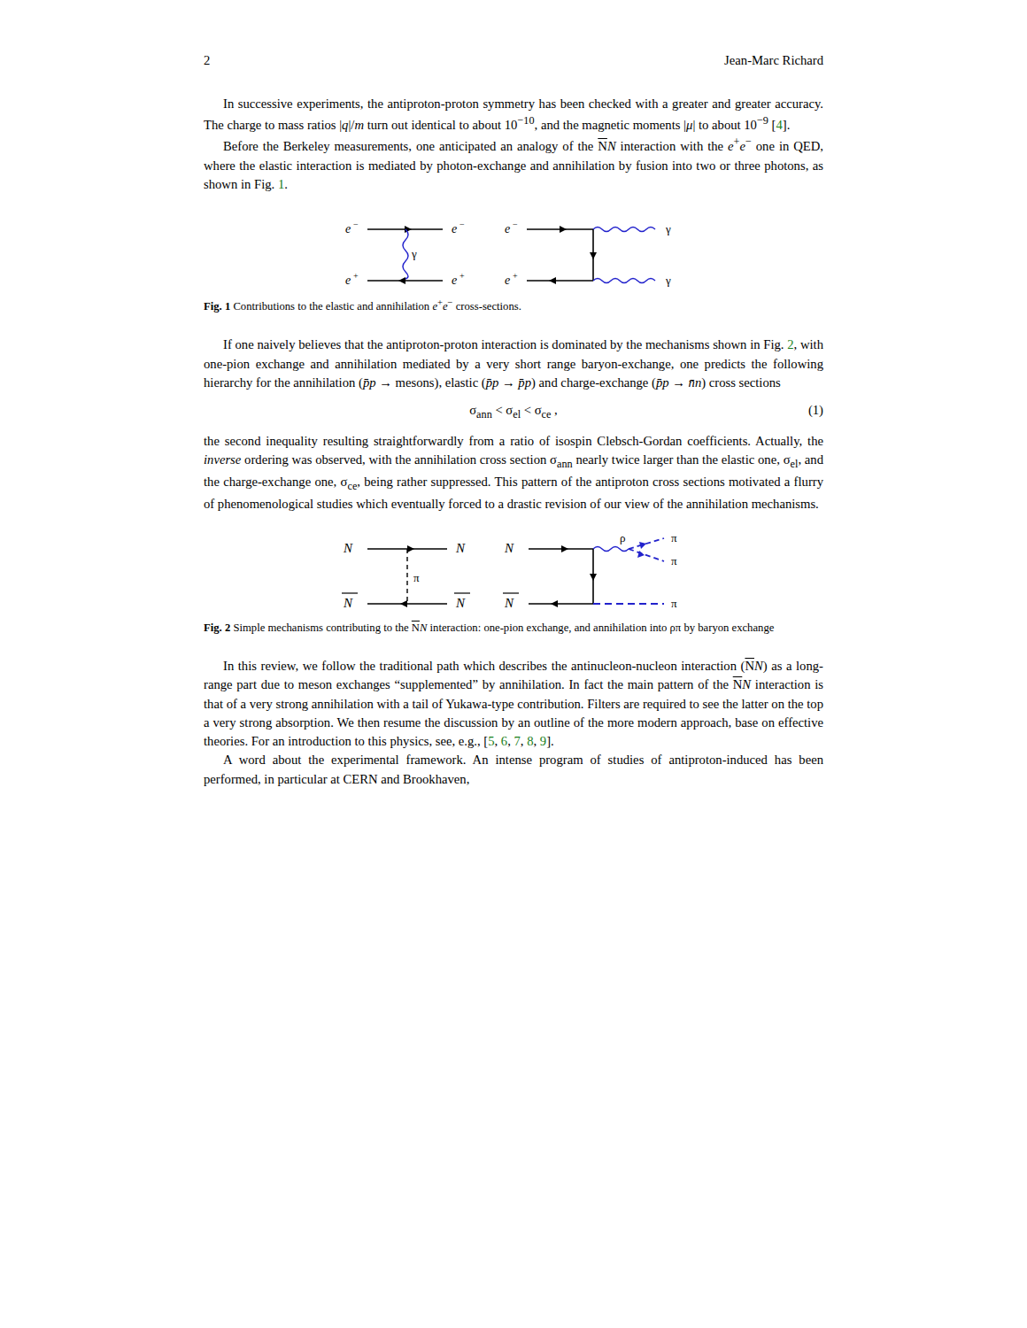2 Jean-Marc Richard
In successive experiments, the antiproton-proton symmetry has been checked with a greater and greater accuracy. The charge to mass ratios |q|/m turn out identical to about 10−10, and the magnetic moments |μ| to about 10−9 [4].
Before the Berkeley measurements, one anticipated an analogy of the NN interaction with the e+e− one in QED, where the elastic interaction is mediated by photon-exchange and annihilation by fusion into two or three photons, as shown in Fig. 1.
e − e − e + e + γ e − e + γ γ
Fig. 1 Contributions to the elastic and annihilation e+e− cross-sections.
If one naively believes that the antiproton-proton interaction is dominated by the mechanisms shown in Fig. 2, with one-pion exchange and annihilation mediated by a very short range baryon-exchange, one predicts the following hierarchy for the annihilation (p̄p → mesons), elastic (p̄p → p̄p) and charge-exchange (p̄p → n̄n) cross sections
σann < σel < σce , (1)
the second inequality resulting straightforwardly from a ratio of isospin Clebsch-Gordan coefficients. Actually, the inverse ordering was observed, with the annihilation cross section σann nearly twice larger than the elastic one, σel, and the charge-exchange one, σce, being rather suppressed. This pattern of the antiproton cross sections motivated a flurry of phenomenological studies which eventually forced to a drastic revision of our view of the annihilation mechanisms.
N N N N π N N ρ π π π
Fig. 2 Simple mechanisms contributing to the NN interaction: one-pion exchange, and annihilation into ρπ by baryon exchange
In this review, we follow the traditional path which describes the antinucleon-nucleon interaction (NN) as a long-range part due to meson exchanges “supplemented” by annihilation. In fact the main pattern of the NN interaction is that of a very strong annihilation with a tail of Yukawa-type contribution. Filters are required to see the latter on the top a very strong absorption. We then resume the discussion by an outline of the more modern approach, base on effective theories. For an introduction to this physics, see, e.g., [5, 6, 7, 8, 9].
A word about the experimental framework. An intense program of studies of antiproton-induced has been performed, in particular at CERN and Brookhaven,